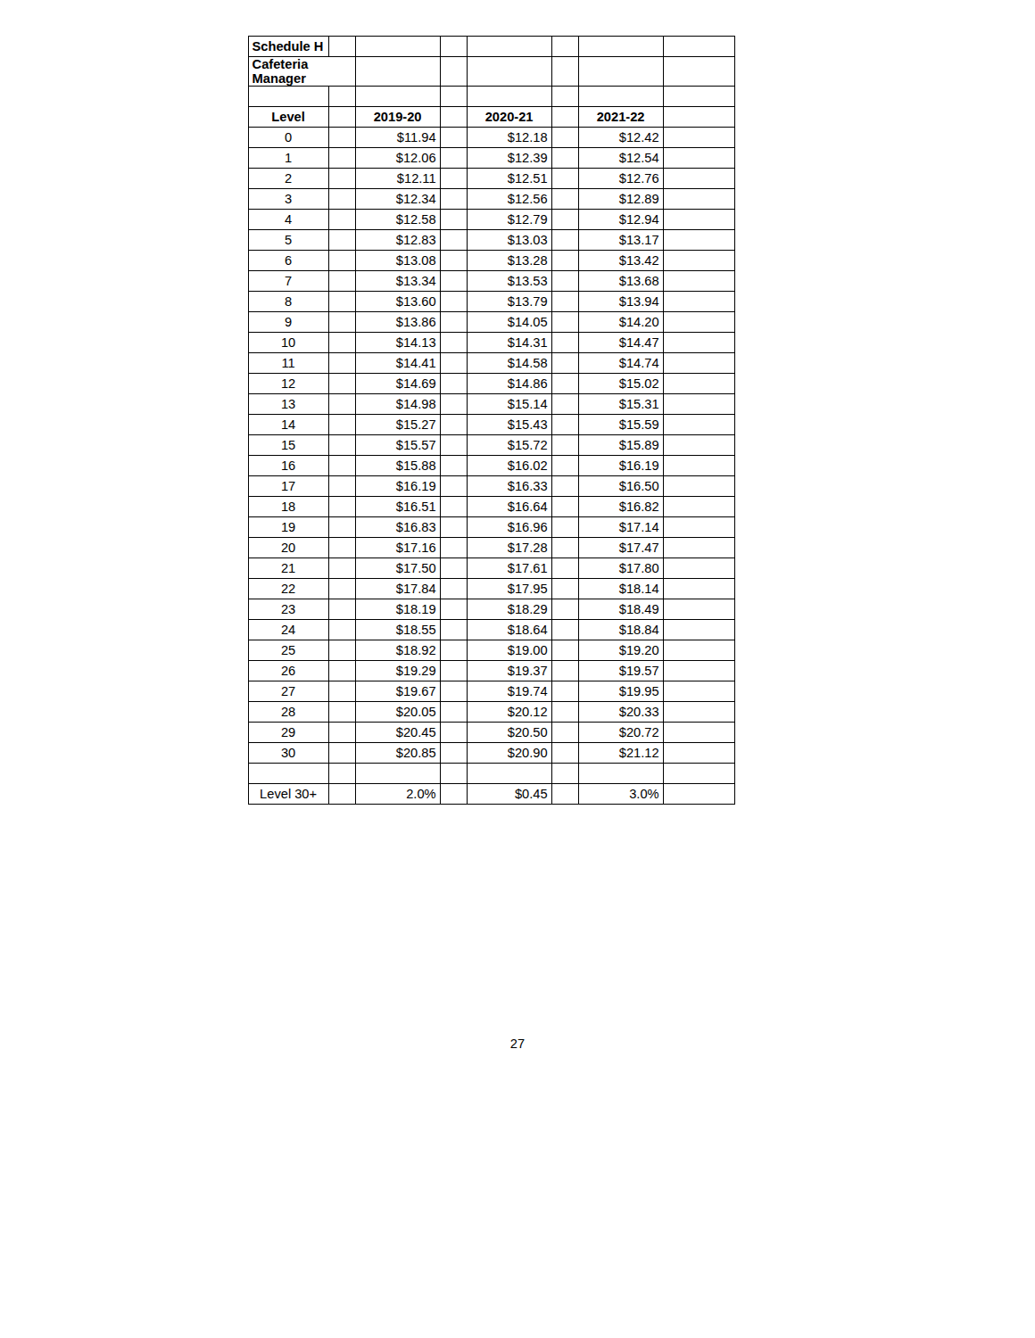| Schedule H | | | | | | | |
| Cafeteria Manager | | | | | | |
| Level | | 2019-20 | | 2020-21 | | 2021-22 | |
| 0 | | $11.94 | | $12.18 | | $12.42 | |
| 1 | | $12.06 | | $12.39 | | $12.54 | |
| 2 | | $12.11 | | $12.51 | | $12.76 | |
| 3 | | $12.34 | | $12.56 | | $12.89 | |
| 4 | | $12.58 | | $12.79 | | $12.94 | |
| 5 | | $12.83 | | $13.03 | | $13.17 | |
| 6 | | $13.08 | | $13.28 | | $13.42 | |
| 7 | | $13.34 | | $13.53 | | $13.68 | |
| 8 | | $13.60 | | $13.79 | | $13.94 | |
| 9 | | $13.86 | | $14.05 | | $14.20 | |
| 10 | | $14.13 | | $14.31 | | $14.47 | |
| 11 | | $14.41 | | $14.58 | | $14.74 | |
| 12 | | $14.69 | | $14.86 | | $15.02 | |
| 13 | | $14.98 | | $15.14 | | $15.31 | |
| 14 | | $15.27 | | $15.43 | | $15.59 | |
| 15 | | $15.57 | | $15.72 | | $15.89 | |
| 16 | | $15.88 | | $16.02 | | $16.19 | |
| 17 | | $16.19 | | $16.33 | | $16.50 | |
| 18 | | $16.51 | | $16.64 | | $16.82 | |
| 19 | | $16.83 | | $16.96 | | $17.14 | |
| 20 | | $17.16 | | $17.28 | | $17.47 | |
| 21 | | $17.50 | | $17.61 | | $17.80 | |
| 22 | | $17.84 | | $17.95 | | $18.14 | |
| 23 | | $18.19 | | $18.29 | | $18.49 | |
| 24 | | $18.55 | | $18.64 | | $18.84 | |
| 25 | | $18.92 | | $19.00 | | $19.20 | |
| 26 | | $19.29 | | $19.37 | | $19.57 | |
| 27 | | $19.67 | | $19.74 | | $19.95 | |
| 28 | | $20.05 | | $20.12 | | $20.33 | |
| 29 | | $20.45 | | $20.50 | | $20.72 | |
| 30 | | $20.85 | | $20.90 | | $21.12 | |
| Level 30+ | | 2.0% | | $0.45 | | 3.0% | |
27